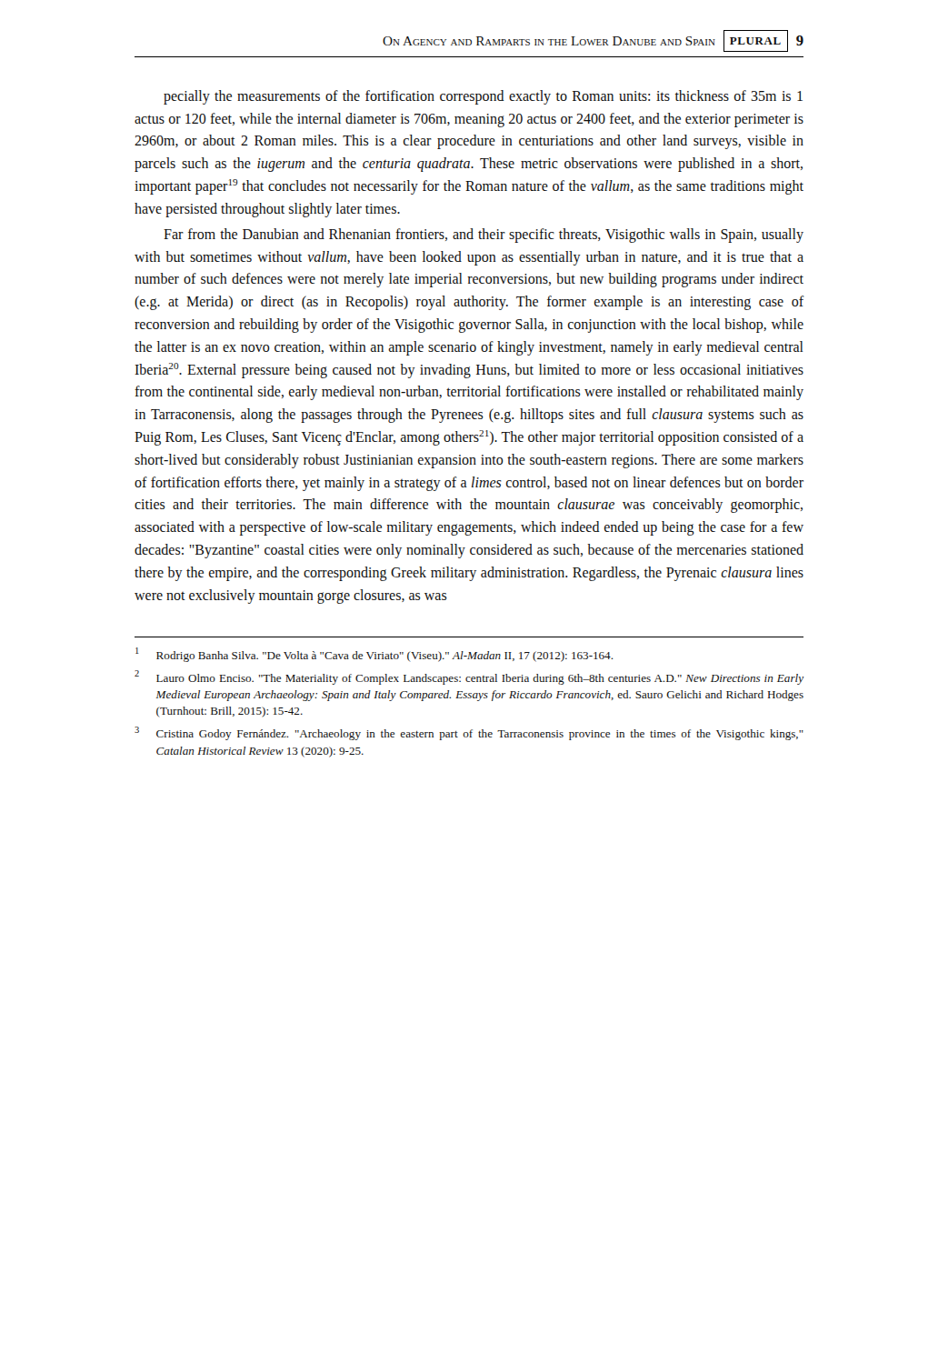On Agency and Ramparts in the Lower Danube and Spain PLURAL 9
pecially the measurements of the fortification correspond exactly to Roman units: its thickness of 35m is 1 actus or 120 feet, while the internal diameter is 706m, meaning 20 actus or 2400 feet, and the exterior perimeter is 2960m, or about 2 Roman miles. This is a clear procedure in centuriations and other land surveys, visible in parcels such as the iugerum and the centuria quadrata. These metric observations were published in a short, important paper19 that concludes not necessarily for the Roman nature of the vallum, as the same traditions might have persisted throughout slightly later times.
Far from the Danubian and Rhenanian frontiers, and their specific threats, Visigothic walls in Spain, usually with but sometimes without vallum, have been looked upon as essentially urban in nature, and it is true that a number of such defences were not merely late imperial reconversions, but new building programs under indirect (e.g. at Merida) or direct (as in Recopolis) royal authority. The former example is an interesting case of reconversion and rebuilding by order of the Visigothic governor Salla, in conjunction with the local bishop, while the latter is an ex novo creation, within an ample scenario of kingly investment, namely in early medieval central Iberia20. External pressure being caused not by invading Huns, but limited to more or less occasional initiatives from the continental side, early medieval non-urban, territorial fortifications were installed or rehabilitated mainly in Tarraconensis, along the passages through the Pyrenees (e.g. hilltops sites and full clausura systems such as Puig Rom, Les Cluses, Sant Vicenç d'Enclar, among others21). The other major territorial opposition consisted of a short-lived but considerably robust Justinianian expansion into the south-eastern regions. There are some markers of fortification efforts there, yet mainly in a strategy of a limes control, based not on linear defences but on border cities and their territories. The main difference with the mountain clausurae was conceivably geomorphic, associated with a perspective of low-scale military engagements, which indeed ended up being the case for a few decades: "Byzantine" coastal cities were only nominally considered as such, because of the mercenaries stationed there by the empire, and the corresponding Greek military administration. Regardless, the Pyrenaic clausura lines were not exclusively mountain gorge closures, as was
Rodrigo Banha Silva. "De Volta à "Cava de Viriato" (Viseu)." Al-Madan II, 17 (2012): 163-164.
Lauro Olmo Enciso. "The Materiality of Complex Landscapes: central Iberia during 6th–8th centuries A.D." New Directions in Early Medieval European Archaeology: Spain and Italy Compared. Essays for Riccardo Francovich, ed. Sauro Gelichi and Richard Hodges (Turnhout: Brill, 2015): 15-42.
Cristina Godoy Fernández. "Archaeology in the eastern part of the Tarraconensis province in the times of the Visigothic kings," Catalan Historical Review 13 (2020): 9-25.